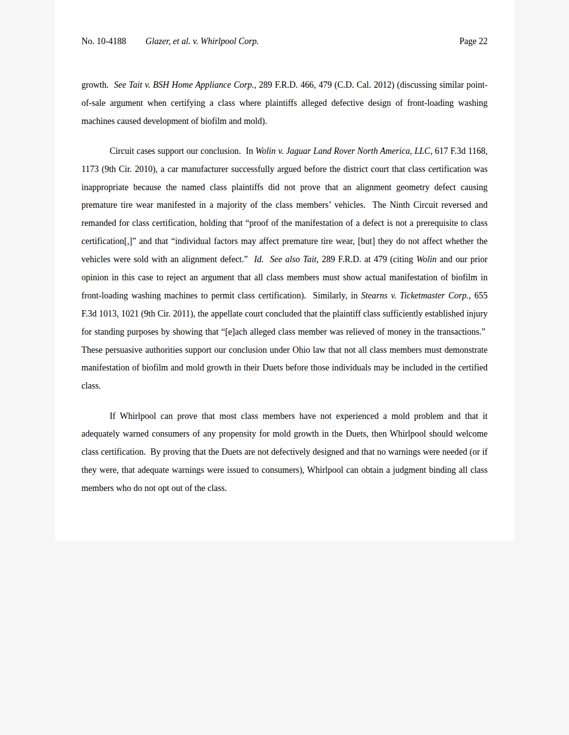No. 10-4188 Glazer, et al. v. Whirlpool Corp. Page 22
growth. See Tait v. BSH Home Appliance Corp., 289 F.R.D. 466, 479 (C.D. Cal. 2012) (discussing similar point-of-sale argument when certifying a class where plaintiffs alleged defective design of front-loading washing machines caused development of biofilm and mold).
Circuit cases support our conclusion. In Wolin v. Jaguar Land Rover North America, LLC, 617 F.3d 1168, 1173 (9th Cir. 2010), a car manufacturer successfully argued before the district court that class certification was inappropriate because the named class plaintiffs did not prove that an alignment geometry defect causing premature tire wear manifested in a majority of the class members’ vehicles. The Ninth Circuit reversed and remanded for class certification, holding that “proof of the manifestation of a defect is not a prerequisite to class certification[,]” and that “individual factors may affect premature tire wear, [but] they do not affect whether the vehicles were sold with an alignment defect.” Id. See also Tait, 289 F.R.D. at 479 (citing Wolin and our prior opinion in this case to reject an argument that all class members must show actual manifestation of biofilm in front-loading washing machines to permit class certification). Similarly, in Stearns v. Ticketmaster Corp., 655 F.3d 1013, 1021 (9th Cir. 2011), the appellate court concluded that the plaintiff class sufficiently established injury for standing purposes by showing that “[e]ach alleged class member was relieved of money in the transactions.” These persuasive authorities support our conclusion under Ohio law that not all class members must demonstrate manifestation of biofilm and mold growth in their Duets before those individuals may be included in the certified class.
If Whirlpool can prove that most class members have not experienced a mold problem and that it adequately warned consumers of any propensity for mold growth in the Duets, then Whirlpool should welcome class certification. By proving that the Duets are not defectively designed and that no warnings were needed (or if they were, that adequate warnings were issued to consumers), Whirlpool can obtain a judgment binding all class members who do not opt out of the class.